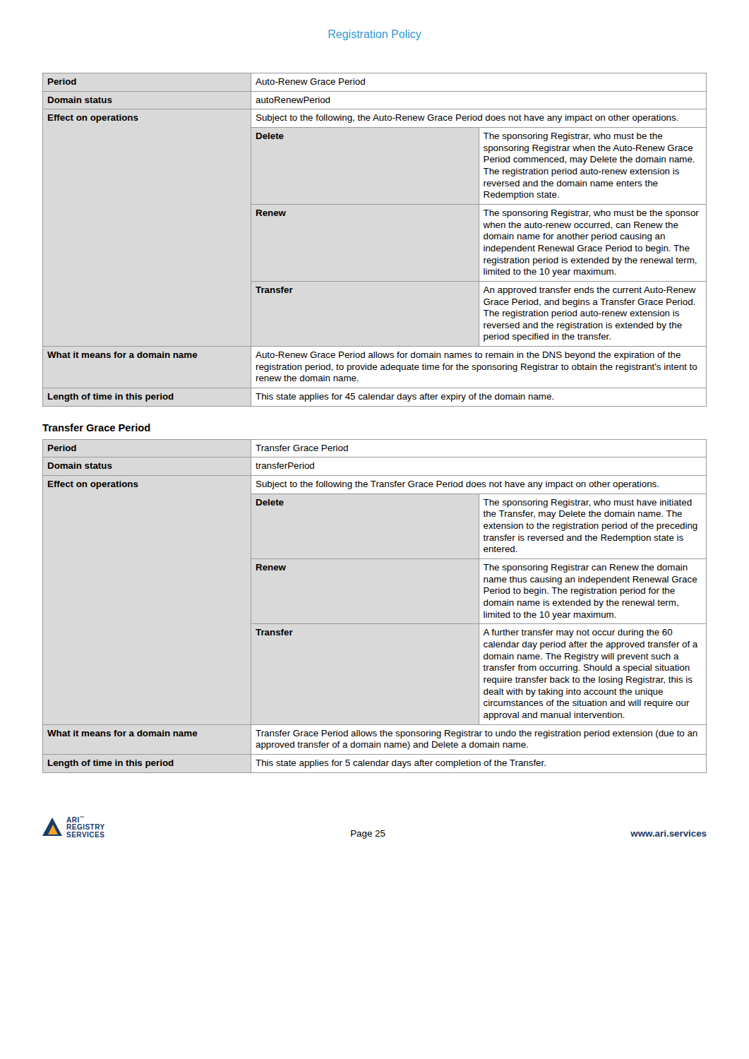Registration Policy
| Period | Auto-Renew Grace Period |
| Domain status | autoRenewPeriod |
| Effect on operations | Subject to the following, the Auto-Renew Grace Period does not have any impact on other operations. |
| Delete | The sponsoring Registrar, who must be the sponsoring Registrar when the Auto-Renew Grace Period commenced, may Delete the domain name. The registration period auto-renew extension is reversed and the domain name enters the Redemption state. |
| Renew | The sponsoring Registrar, who must be the sponsor when the auto-renew occurred, can Renew the domain name for another period causing an independent Renewal Grace Period to begin. The registration period is extended by the renewal term, limited to the 10 year maximum. |
| Transfer | An approved transfer ends the current Auto-Renew Grace Period, and begins a Transfer Grace Period. The registration period auto-renew extension is reversed and the registration is extended by the period specified in the transfer. |
| What it means for a domain name | Auto-Renew Grace Period allows for domain names to remain in the DNS beyond the expiration of the registration period, to provide adequate time for the sponsoring Registrar to obtain the registrant's intent to renew the domain name. |
| Length of time in this period | This state applies for 45 calendar days after expiry of the domain name. |
Transfer Grace Period
| Period | Transfer Grace Period |
| Domain status | transferPeriod |
| Effect on operations | Subject to the following the Transfer Grace Period does not have any impact on other operations. |
| Delete | The sponsoring Registrar, who must have initiated the Transfer, may Delete the domain name. The extension to the registration period of the preceding transfer is reversed and the Redemption state is entered. |
| Renew | The sponsoring Registrar can Renew the domain name thus causing an independent Renewal Grace Period to begin. The registration period for the domain name is extended by the renewal term, limited to the 10 year maximum. |
| Transfer | A further transfer may not occur during the 60 calendar day period after the approved transfer of a domain name. The Registry will prevent such a transfer from occurring. Should a special situation require transfer back to the losing Registrar, this is dealt with by taking into account the unique circumstances of the situation and will require our approval and manual intervention. |
| What it means for a domain name | Transfer Grace Period allows the sponsoring Registrar to undo the registration period extension (due to an approved transfer of a domain name) and Delete a domain name. |
| Length of time in this period | This state applies for 5 calendar days after completion of the Transfer. |
ARI™
REGISTRY
SERVICES
Page 25
www.ari.services